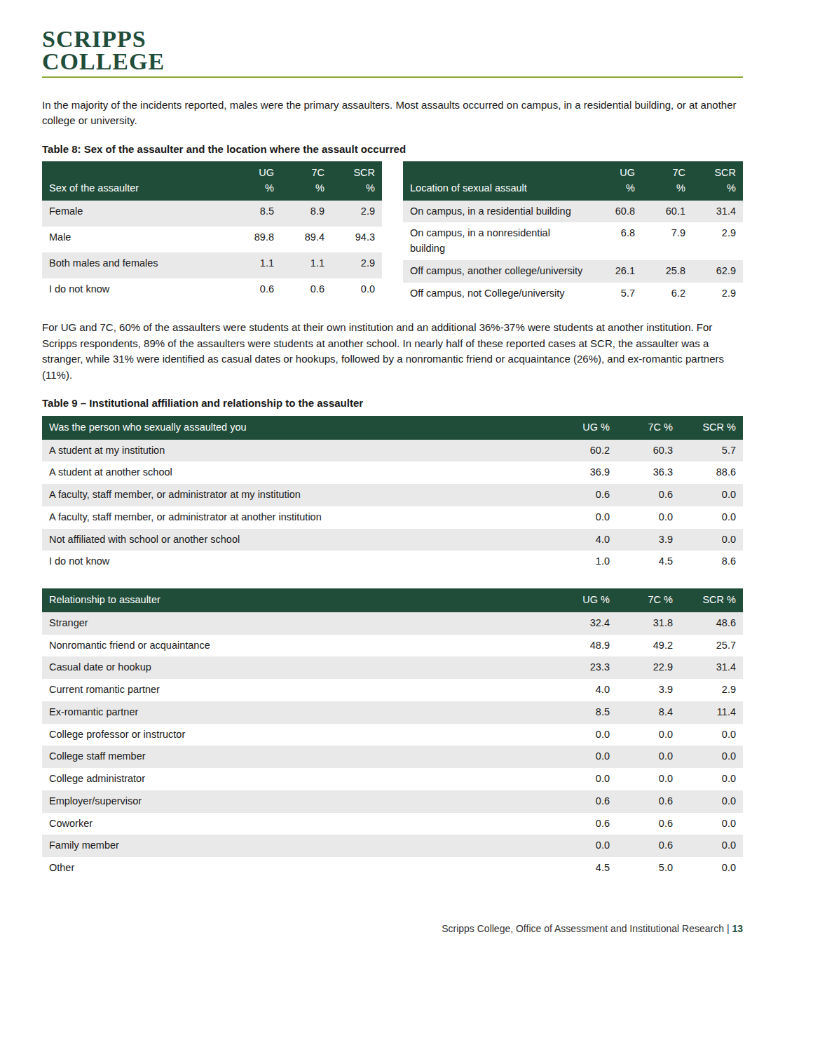SCRIPPS
COLLEGE
In the majority of the incidents reported, males were the primary assaulters. Most assaults occurred on campus, in a residential building, or at another college or university.
Table 8: Sex of the assaulter and the location where the assault occurred
| Sex of the assaulter | UG % | 7C % | SCR % |
| --- | --- | --- | --- |
| Female | 8.5 | 8.9 | 2.9 |
| Male | 89.8 | 89.4 | 94.3 |
| Both males and females | 1.1 | 1.1 | 2.9 |
| I do not know | 0.6 | 0.6 | 0.0 |
| Location of sexual assault | UG % | 7C % | SCR % |
| --- | --- | --- | --- |
| On campus, in a residential building | 60.8 | 60.1 | 31.4 |
| On campus, in a nonresidential building | 6.8 | 7.9 | 2.9 |
| Off campus, another college/university | 26.1 | 25.8 | 62.9 |
| Off campus, not College/university | 5.7 | 6.2 | 2.9 |
For UG and 7C, 60% of the assaulters were students at their own institution and an additional 36%-37% were students at another institution. For Scripps respondents, 89% of the assaulters were students at another school. In nearly half of these reported cases at SCR, the assaulter was a stranger, while 31% were identified as casual dates or hookups, followed by a nonromantic friend or acquaintance (26%), and ex-romantic partners (11%).
Table 9 – Institutional affiliation and relationship to the assaulter
| Was the person who sexually assaulted you | UG % | 7C % | SCR % |
| --- | --- | --- | --- |
| A student at my institution | 60.2 | 60.3 | 5.7 |
| A student at another school | 36.9 | 36.3 | 88.6 |
| A faculty, staff member, or administrator at my institution | 0.6 | 0.6 | 0.0 |
| A faculty, staff member, or administrator at another institution | 0.0 | 0.0 | 0.0 |
| Not affiliated with school or another school | 4.0 | 3.9 | 0.0 |
| I do not know | 1.0 | 4.5 | 8.6 |
| Relationship to assaulter | UG % | 7C % | SCR % |
| --- | --- | --- | --- |
| Stranger | 32.4 | 31.8 | 48.6 |
| Nonromantic friend or acquaintance | 48.9 | 49.2 | 25.7 |
| Casual date or hookup | 23.3 | 22.9 | 31.4 |
| Current romantic partner | 4.0 | 3.9 | 2.9 |
| Ex-romantic partner | 8.5 | 8.4 | 11.4 |
| College professor or instructor | 0.0 | 0.0 | 0.0 |
| College staff member | 0.0 | 0.0 | 0.0 |
| College administrator | 0.0 | 0.0 | 0.0 |
| Employer/supervisor | 0.6 | 0.6 | 0.0 |
| Coworker | 0.6 | 0.6 | 0.0 |
| Family member | 0.0 | 0.6 | 0.0 |
| Other | 4.5 | 5.0 | 0.0 |
Scripps College, Office of Assessment and Institutional Research | 13